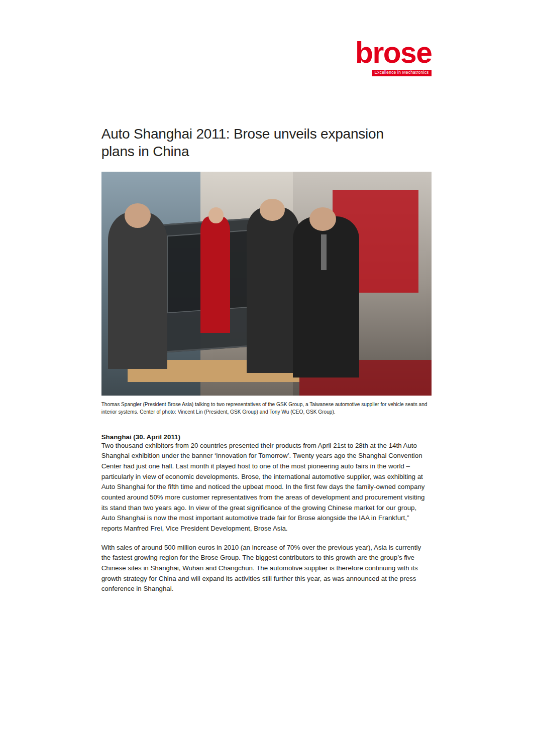brose Excellence in Mechatronics
Auto Shanghai 2011: Brose unveils expansion
plans in China
Thomas Spangler (President Brose Asia) talking to two representatives of the GSK Group, a Taiwanese automotive supplier for vehicle seats and interior systems. Center of photo: Vincent Lin (President, GSK Group) and Tony Wu (CEO, GSK Group).
Shanghai (30. April 2011)
Two thousand exhibitors from 20 countries presented their products from April 21st to 28th at the 14th Auto Shanghai exhibition under the banner ‘Innovation for Tomorrow’. Twenty years ago the Shanghai Convention Center had just one hall. Last month it played host to one of the most pioneering auto fairs in the world – particularly in view of economic developments. Brose, the international automotive supplier, was exhibiting at Auto Shanghai for the fifth time and noticed the upbeat mood. In the first few days the family-owned company counted around 50% more customer representatives from the areas of development and procurement visiting its stand than two years ago. In view of the great significance of the growing Chinese market for our group, Auto Shanghai is now the most important automotive trade fair for Brose alongside the IAA in Frankfurt,” reports Manfred Frei, Vice President Development, Brose Asia.
With sales of around 500 million euros in 2010 (an increase of 70% over the previous year), Asia is currently the fastest growing region for the Brose Group. The biggest contributors to this growth are the group’s five Chinese sites in Shanghai, Wuhan and Changchun. The automotive supplier is therefore continuing with its growth strategy for China and will expand its activities still further this year, as was announced at the press conference in Shanghai.